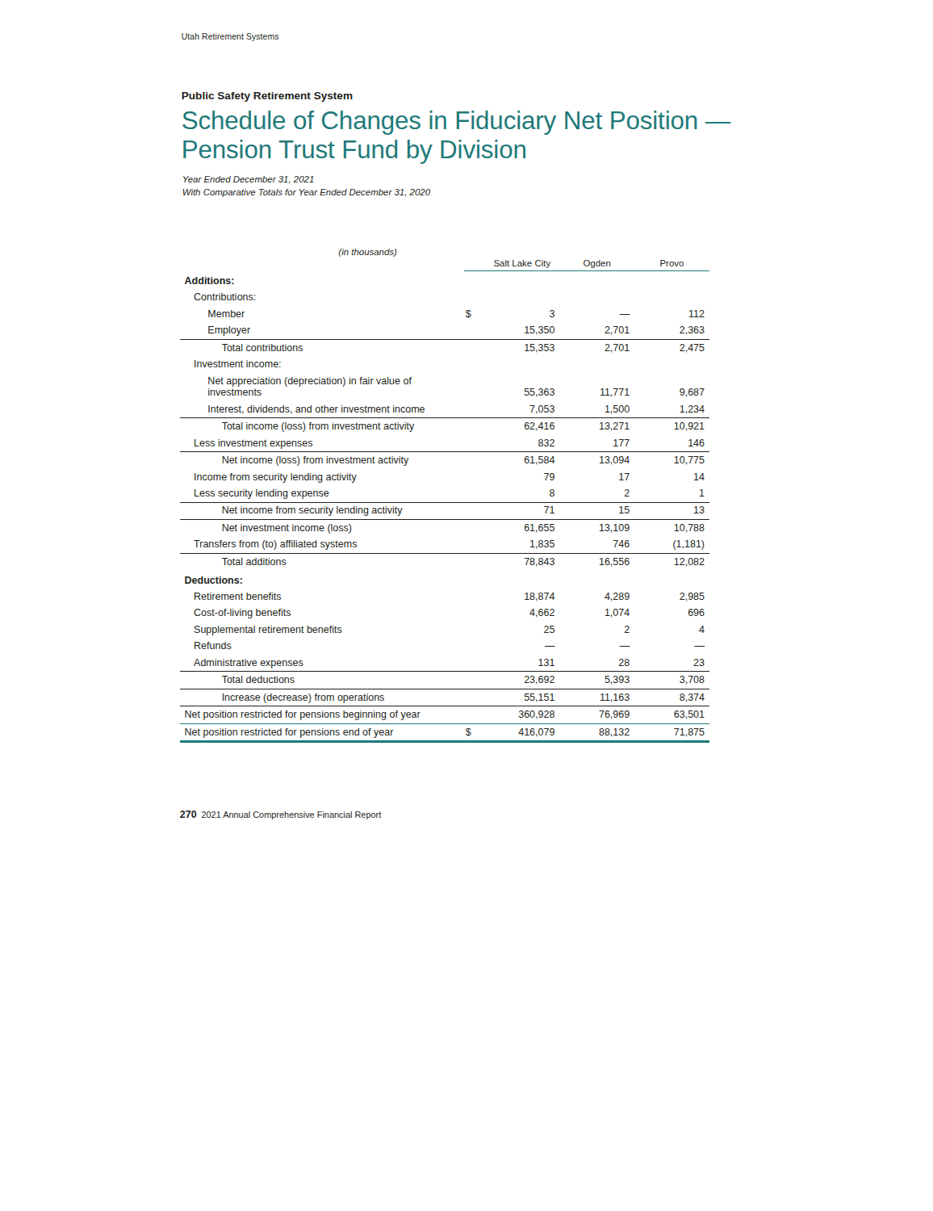Utah Retirement Systems
Public Safety Retirement System
Schedule of Changes in Fiduciary Net Position —
Pension Trust Fund by Division
Year Ended December 31, 2021
With Comparative Totals for Year Ended December 31, 2020
(in thousands)
| | | Salt Lake City | Ogden | Provo | |
| --- | --- | --- | --- | --- | --- |
| Additions: | | | | | |
| Contributions: | | | | | |
| Member | $ | 3 | — | 112 | |
| Employer | | 15,350 | 2,701 | 2,363 | |
| Total contributions | | 15,353 | 2,701 | 2,475 | |
| Investment income: | | | | | |
| Net appreciation (depreciation) in fair value of investments | | 55,363 | 11,771 | 9,687 | |
| Interest, dividends, and other investment income | | 7,053 | 1,500 | 1,234 | |
| Total income (loss) from investment activity | | 62,416 | 13,271 | 10,921 | |
| Less investment expenses | | 832 | 177 | 146 | |
| Net income (loss) from investment activity | | 61,584 | 13,094 | 10,775 | |
| Income from security lending activity | | 79 | 17 | 14 | |
| Less security lending expense | | 8 | 2 | 1 | |
| Net income from security lending activity | | 71 | 15 | 13 | |
| Net investment income (loss) | | 61,655 | 13,109 | 10,788 | |
| Transfers from (to) affiliated systems | | 1,835 | 746 | (1,181) | |
| Total additions | | 78,843 | 16,556 | 12,082 | |
| Deductions: | | | | | |
| Retirement benefits | | 18,874 | 4,289 | 2,985 | |
| Cost-of-living benefits | | 4,662 | 1,074 | 696 | |
| Supplemental retirement benefits | | 25 | 2 | 4 | |
| Refunds | | — | — | — | |
| Administrative expenses | | 131 | 28 | 23 | |
| Total deductions | | 23,692 | 5,393 | 3,708 | |
| Increase (decrease) from operations | | 55,151 | 11,163 | 8,374 | |
| Net position restricted for pensions beginning of year | | 360,928 | 76,969 | 63,501 | |
| Net position restricted for pensions end of year | $ | 416,079 | 88,132 | 71,875 | |
2702021 Annual Comprehensive Financial Report